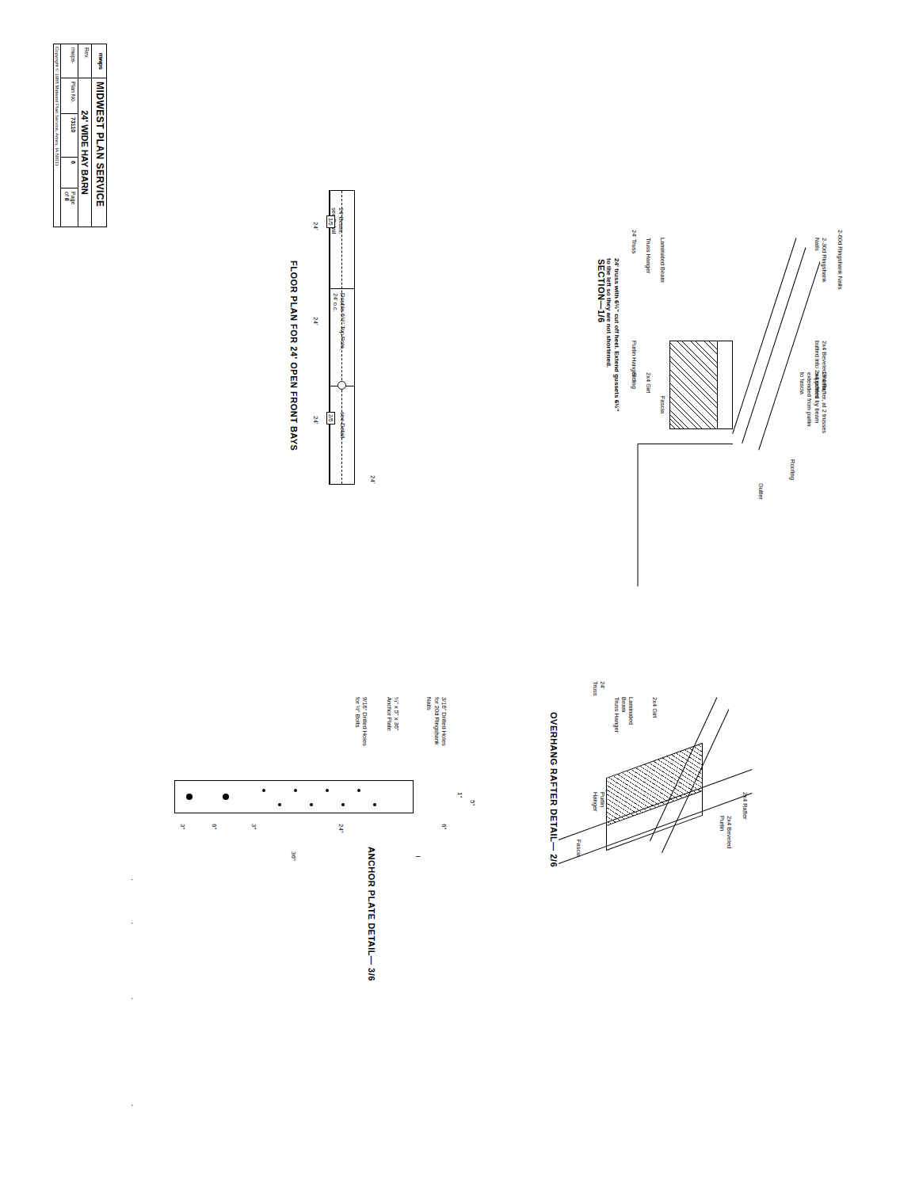mwps
MIDWEST PLAN SERVICE
Rev.
24' WIDE HAY BARN
mwps-
Plan No.
73110
6
Page
of 8
Copyright © 1988 Midwest Plan Service, Ames, IA 50011
FLOOR PLAN FOR 24' OPEN FRONT BAYS
24' Beam,
see Detail 1/5 Double 6½" Top Pole,
24' o.c. see Detail 2/5 24' 24' 24' 24'
SECTION—1/6
24' truss with 6½" cut off heel. Extend gussets 6½"
to the left so they are not shortened.
2-60d Ringshank Nails 2-30d Ringshank
Nails 24' Truss Truss Hanger Laminated Beam 2x4 Beveled Purlin,
butted into 2x4 rafters 2x4 Rafter, at 2 trusses
supported by beam
extended from purlin
to fascia Purlin Hanger Siding 2x4 Girt Fascia Roofing Gutter
OVERHANG RAFTER DETAIL— 2/6
24'
Truss Truss Hanger Laminated
Beam 2x4 Girt 2x4 Rafter 2x4 Beveled
Purlin Purlin
Hanger Fascia
ANCHOR PLATE DETAIL— 3/6
3/16" Drilled Holes
for 20d Ringshank
Nails ¼" x 5" x 36"
Anchor Plate 9/16" Drilled Holes
for ½" Bolts 1" 5" 3" 6" 3" 24" 6" 36" · · · · –
Sheet contents: Floor plan for 24 foot open front bays; Section 1/6 showing 24 foot truss with 6 and one half inch cut off heel and extended gussets; Overhang rafter detail 2/6; Anchor plate detail 3/6.